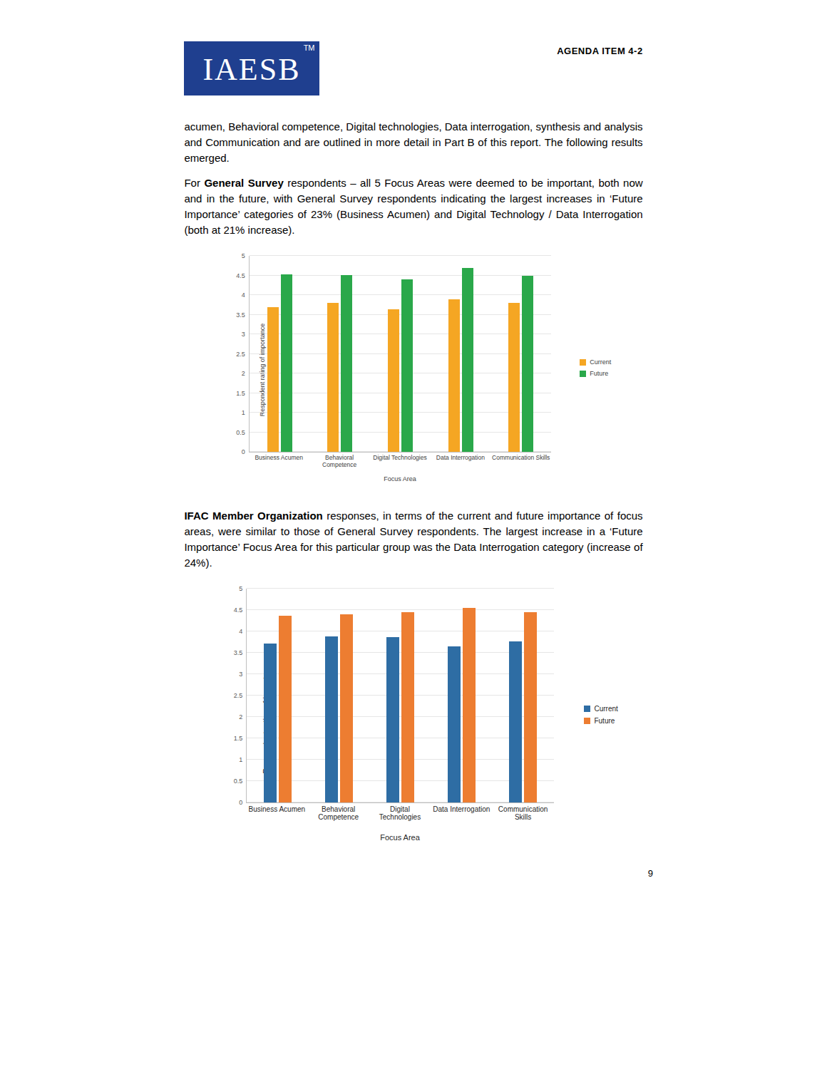IAESBTM
AGENDA ITEM 4-2
acumen, Behavioral competence, Digital technologies, Data interrogation, synthesis and analysis and Communication and are outlined in more detail in Part B of this report. The following results emerged.
For General Survey respondents – all 5 Focus Areas were deemed to be important, both now and in the future, with General Survey respondents indicating the largest increases in ‘Future Importance’ categories of 23% (Business Acumen) and Digital Technology / Data Interrogation (both at 21% increase).
Respondent rating of importance
5
4.5
4
3.5
3
2.5
2
1.5
1
0.5
0
Business Acumen Behavioral Competence Digital Technologies Data Interrogation Communication Skills
Focus Area
Current
Future
IFAC Member Organization responses, in terms of the current and future importance of focus areas, were similar to those of General Survey respondents. The largest increase in a ‘Future Importance’ Focus Area for this particular group was the Data Interrogation category (increase of 24%).
Respondent rating of importance
5
4.5
4
3.5
3
2.5
2
1.5
1
0.5
0
Business Acumen Behavioral Competence Digital Technologies Data Interrogation Communication Skills
Focus Area
Current
Future
9